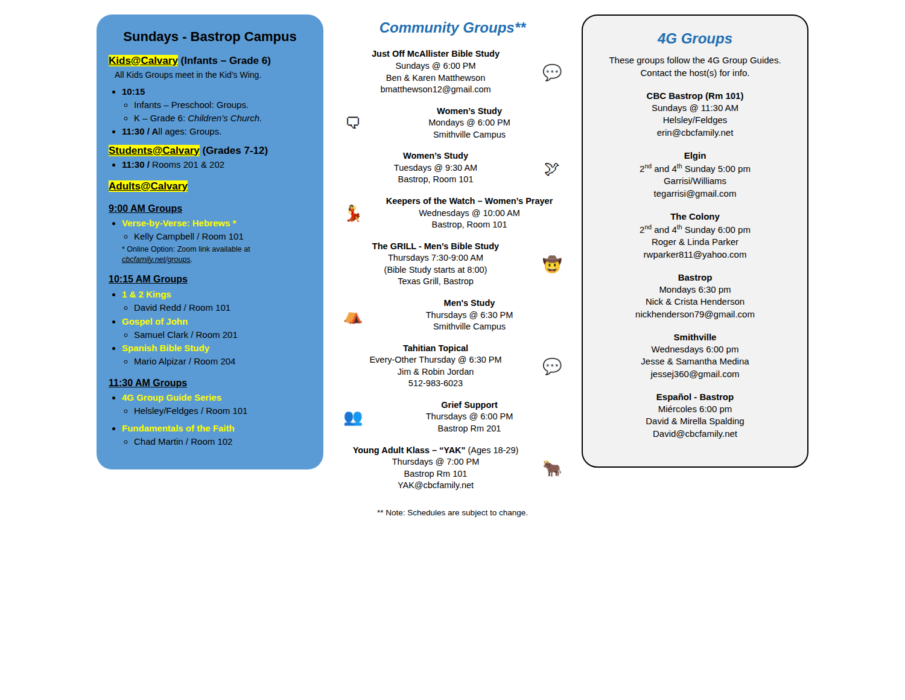Sundays - Bastrop Campus
Kids@Calvary (Infants – Grade 6)
All Kids Groups meet in the Kid’s Wing.
10:15
Infants – Preschool: Groups.
K – Grade 6: Children’s Church.
11:30 / All ages: Groups.
Students@Calvary (Grades 7-12)
11:30 / Rooms 201 & 202
Adults@Calvary
9:00 AM Groups
Verse-by-Verse: Hebrews *
Kelly Campbell / Room 101
* Online Option: Zoom link available at cbcfamily.net/groups.
10:15 AM Groups
1 & 2 Kings
David Redd / Room 101
Gospel of John
Samuel Clark / Room 201
Spanish Bible Study
Mario Alpizar / Room 204
11:30 AM Groups
4G Group Guide Series
Helsley/Feldges / Room 101
Fundamentals of the Faith
Chad Martin / Room 102
Community Groups**
Just Off McAllister Bible Study
Sundays @ 6:00 PM
Ben & Karen Matthewson
bmatthewson12@gmail.com
💬
🗨
Women’s Study
Mondays @ 6:00 PM
Smithville Campus
Women’s Study
Tuesdays @ 9:30 AM
Bastrop, Room 101
🕊
💃
Keepers of the Watch – Women’s Prayer
Wednesdays @ 10:00 AM
Bastrop, Room 101
The GRILL - Men’s Bible Study
Thursdays 7:30-9:00 AM
(Bible Study starts at 8:00)
Texas Grill, Bastrop
🤠
⛺
Men's Study
Thursdays @ 6:30 PM
Smithville Campus
Tahitian Topical
Every-Other Thursday @ 6:30 PM
Jim & Robin Jordan
512-983-6023
💬
👥
Grief Support
Thursdays @ 6:00 PM
Bastrop Rm 201
Young Adult Klass – “YAK" (Ages 18-29)
Thursdays @ 7:00 PM
Bastrop Rm 101
YAK@cbcfamily.net
🐂
** Note: Schedules are subject to change.
4G Groups
These groups follow the 4G Group Guides. Contact the host(s) for info.
CBC Bastrop (Rm 101)
Sundays @ 11:30 AM
Helsley/Feldges
erin@cbcfamily.net
Elgin
2nd and 4th Sunday 5:00 pm
Garrisi/Williams
tegarrisi@gmail.com
The Colony
2nd and 4th Sunday 6:00 pm
Roger & Linda Parker
rwparker811@yahoo.com
Bastrop
Mondays 6:30 pm
Nick & Crista Henderson
nickhenderson79@gmail.com
Smithville
Wednesdays 6:00 pm
Jesse & Samantha Medina
jessej360@gmail.com
Español - Bastrop
Miércoles 6:00 pm
David & Mirella Spalding
David@cbcfamily.net